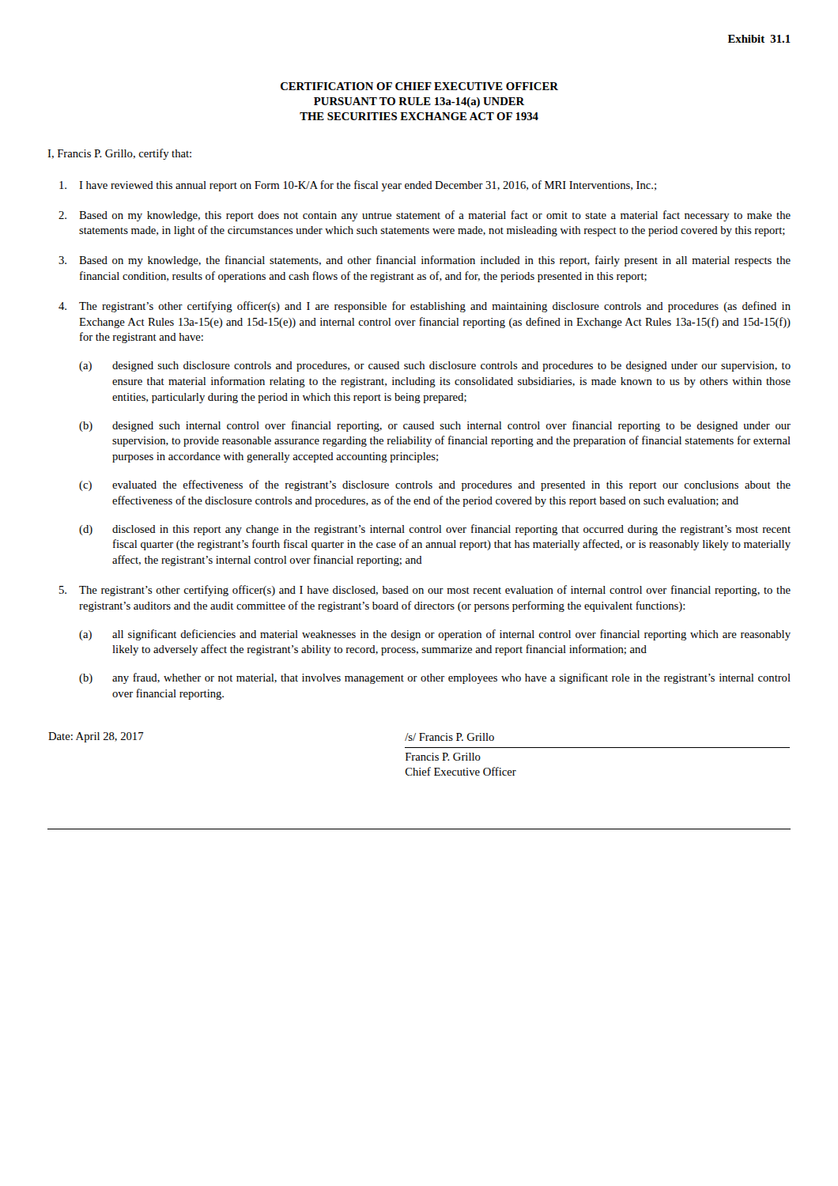Exhibit 31.1
CERTIFICATION OF CHIEF EXECUTIVE OFFICER
PURSUANT TO RULE 13a-14(a) UNDER
THE SECURITIES EXCHANGE ACT OF 1934
I, Francis P. Grillo, certify that:
I have reviewed this annual report on Form 10-K/A for the fiscal year ended December 31, 2016, of MRI Interventions, Inc.;
Based on my knowledge, this report does not contain any untrue statement of a material fact or omit to state a material fact necessary to make the statements made, in light of the circumstances under which such statements were made, not misleading with respect to the period covered by this report;
Based on my knowledge, the financial statements, and other financial information included in this report, fairly present in all material respects the financial condition, results of operations and cash flows of the registrant as of, and for, the periods presented in this report;
The registrant’s other certifying officer(s) and I are responsible for establishing and maintaining disclosure controls and procedures (as defined in Exchange Act Rules 13a-15(e) and 15d-15(e)) and internal control over financial reporting (as defined in Exchange Act Rules 13a-15(f) and 15d-15(f)) for the registrant and have:
designed such disclosure controls and procedures, or caused such disclosure controls and procedures to be designed under our supervision, to ensure that material information relating to the registrant, including its consolidated subsidiaries, is made known to us by others within those entities, particularly during the period in which this report is being prepared;
designed such internal control over financial reporting, or caused such internal control over financial reporting to be designed under our supervision, to provide reasonable assurance regarding the reliability of financial reporting and the preparation of financial statements for external purposes in accordance with generally accepted accounting principles;
evaluated the effectiveness of the registrant’s disclosure controls and procedures and presented in this report our conclusions about the effectiveness of the disclosure controls and procedures, as of the end of the period covered by this report based on such evaluation; and
disclosed in this report any change in the registrant’s internal control over financial reporting that occurred during the registrant’s most recent fiscal quarter (the registrant’s fourth fiscal quarter in the case of an annual report) that has materially affected, or is reasonably likely to materially affect, the registrant’s internal control over financial reporting; and
The registrant’s other certifying officer(s) and I have disclosed, based on our most recent evaluation of internal control over financial reporting, to the registrant’s auditors and the audit committee of the registrant’s board of directors (or persons performing the equivalent functions):
all significant deficiencies and material weaknesses in the design or operation of internal control over financial reporting which are reasonably likely to adversely affect the registrant’s ability to record, process, summarize and report financial information; and
any fraud, whether or not material, that involves management or other employees who have a significant role in the registrant’s internal control over financial reporting.
| Date: April 28, 2017 | /s/ Francis P. Grillo Francis P. Grillo Chief Executive Officer |